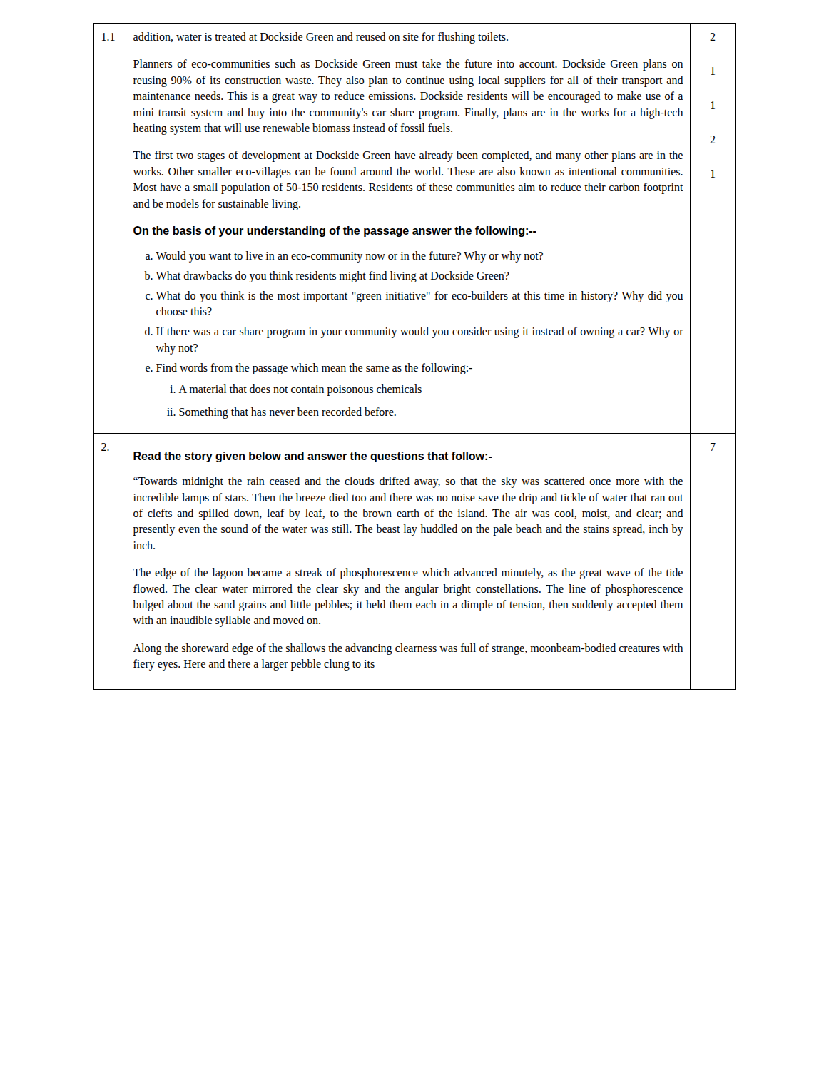| 1.1 | addition, water is treated at Dockside Green and reused on site for flushing toilets. Planners of eco-communities such as Dockside Green must take the future into account. Dockside Green plans on reusing 90% of its construction waste. They also plan to continue using local suppliers for all of their transport and maintenance needs. This is a great way to reduce emissions. Dockside residents will be encouraged to make use of a mini transit system and buy into the community's car share program. Finally, plans are in the works for a high-tech heating system that will use renewable biomass instead of fossil fuels. The first two stages of development at Dockside Green have already been completed, and many other plans are in the works. Other smaller eco-villages can be found around the world. These are also known as intentional communities. Most have a small population of 50-150 residents. Residents of these communities aim to reduce their carbon footprint and be models for sustainable living. On the basis of your understanding of the passage answer the following:-- Would you want to live in an eco-community now or in the future? Why or why not? What drawbacks do you think residents might find living at Dockside Green? What do you think is the most important "green initiative" for eco-builders at this time in history? Why did you choose this? If there was a car share program in your community would you consider using it instead of owning a car? Why or why not? Find words from the passage which mean the same as the following:- A material that does not contain poisonous chemicals Something that has never been recorded before. | 2 1 1 2 1 |
| 2. | Read the story given below and answer the questions that follow:- “Towards midnight the rain ceased and the clouds drifted away, so that the sky was scattered once more with the incredible lamps of stars. Then the breeze died too and there was no noise save the drip and tickle of water that ran out of clefts and spilled down, leaf by leaf, to the brown earth of the island. The air was cool, moist, and clear; and presently even the sound of the water was still. The beast lay huddled on the pale beach and the stains spread, inch by inch. The edge of the lagoon became a streak of phosphorescence which advanced minutely, as the great wave of the tide flowed. The clear water mirrored the clear sky and the angular bright constellations. The line of phosphorescence bulged about the sand grains and little pebbles; it held them each in a dimple of tension, then suddenly accepted them with an inaudible syllable and moved on. Along the shoreward edge of the shallows the advancing clearness was full of strange, moonbeam-bodied creatures with fiery eyes. Here and there a larger pebble clung to its | 7 |